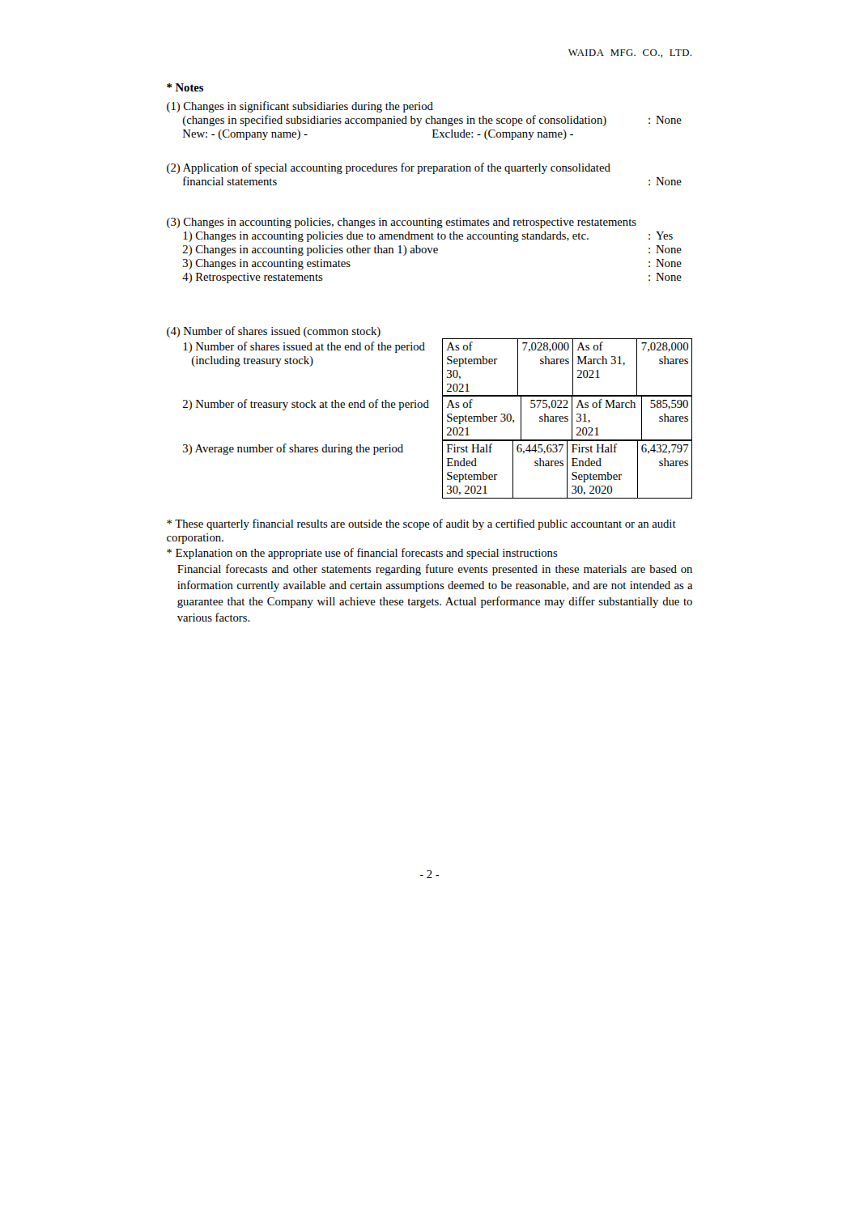WAIDA MFG. CO., LTD.
* Notes
(1) Changes in significant subsidiaries during the period
(changes in specified subsidiaries accompanied by changes in the scope of consolidation)
:
None
New: - (Company name) -
Exclude: - (Company name) -
(2) Application of special accounting procedures for preparation of the quarterly consolidated
financial statements
:
None
(3) Changes in accounting policies, changes in accounting estimates and retrospective restatements
1) Changes in accounting policies due to amendment to the accounting standards, etc.
:
Yes
2) Changes in accounting policies other than 1) above
:
None
3) Changes in accounting estimates
:
None
4) Retrospective restatements
:
None
(4) Number of shares issued (common stock)
1) Number of shares issued at the end of the period
(including treasury stock)
| As of September 30, 2021 | 7,028,000 shares | As of March 31, 2021 | 7,028,000 shares |
2) Number of treasury stock at the end of the period
| As of September 30, 2021 | 575,022 shares | As of March 31, 2021 | 585,590 shares |
3) Average number of shares during the period
| First Half Ended September 30, 2021 | 6,445,637 shares | First Half Ended September 30, 2020 | 6,432,797 shares |
* These quarterly financial results are outside the scope of audit by a certified public accountant or an audit corporation.
* Explanation on the appropriate use of financial forecasts and special instructions
Financial forecasts and other statements regarding future events presented in these materials are based on information currently available and certain assumptions deemed to be reasonable, and are not intended as a guarantee that the Company will achieve these targets. Actual performance may differ substantially due to various factors.
- 2 -